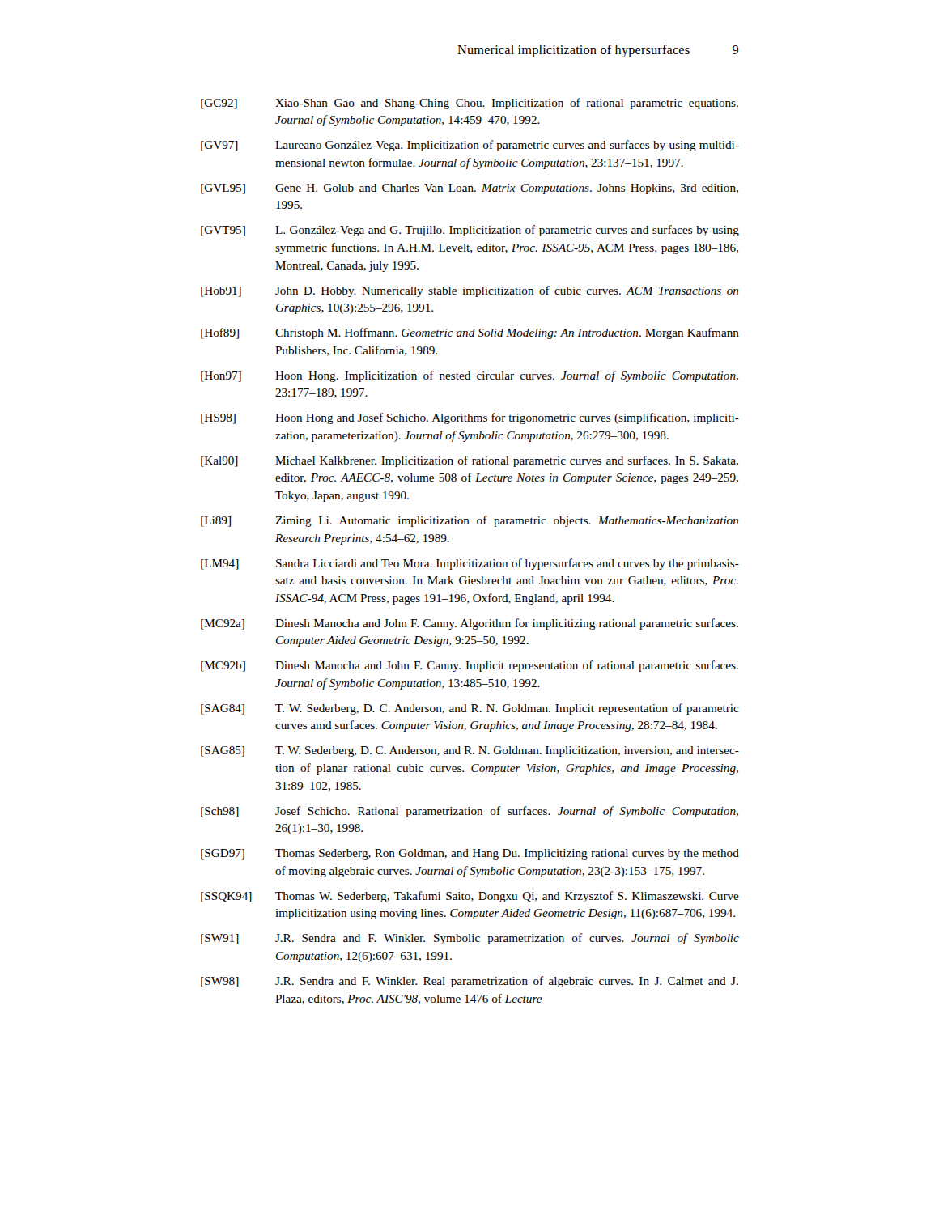Numerical implicitization of hypersurfaces 9
[GC92]
Xiao-Shan Gao and Shang-Ching Chou. Implicitization of rational parametric equations. Journal of Symbolic Computation, 14:459–470, 1992.
[GV97]
Laureano González-Vega. Implicitization of parametric curves and surfaces by using multidimensional newton formulae. Journal of Symbolic Computation, 23:137–151, 1997.
[GVL95]
Gene H. Golub and Charles Van Loan. Matrix Computations. Johns Hopkins, 3rd edition, 1995.
[GVT95]
L. González-Vega and G. Trujillo. Implicitization of parametric curves and surfaces by using symmetric functions. In A.H.M. Levelt, editor, Proc. ISSAC-95, ACM Press, pages 180–186, Montreal, Canada, july 1995.
[Hob91]
John D. Hobby. Numerically stable implicitization of cubic curves. ACM Transactions on Graphics, 10(3):255–296, 1991.
[Hof89]
Christoph M. Hoffmann. Geometric and Solid Modeling: An Introduction. Morgan Kaufmann Publishers, Inc. California, 1989.
[Hon97]
Hoon Hong. Implicitization of nested circular curves. Journal of Symbolic Computation, 23:177–189, 1997.
[HS98]
Hoon Hong and Josef Schicho. Algorithms for trigonometric curves (simplification, implicitization, parameterization). Journal of Symbolic Computation, 26:279–300, 1998.
[Kal90]
Michael Kalkbrener. Implicitization of rational parametric curves and surfaces. In S. Sakata, editor, Proc. AAECC-8, volume 508 of Lecture Notes in Computer Science, pages 249–259, Tokyo, Japan, august 1990.
[Li89]
Ziming Li. Automatic implicitization of parametric objects. Mathematics-Mechanization Research Preprints, 4:54–62, 1989.
[LM94]
Sandra Licciardi and Teo Mora. Implicitization of hypersurfaces and curves by the primbasissatz and basis conversion. In Mark Giesbrecht and Joachim von zur Gathen, editors, Proc. ISSAC-94, ACM Press, pages 191–196, Oxford, England, april 1994.
[MC92a]
Dinesh Manocha and John F. Canny. Algorithm for implicitizing rational parametric surfaces. Computer Aided Geometric Design, 9:25–50, 1992.
[MC92b]
Dinesh Manocha and John F. Canny. Implicit representation of rational parametric surfaces. Journal of Symbolic Computation, 13:485–510, 1992.
[SAG84]
T. W. Sederberg, D. C. Anderson, and R. N. Goldman. Implicit representation of parametric curves amd surfaces. Computer Vision, Graphics, and Image Processing, 28:72–84, 1984.
[SAG85]
T. W. Sederberg, D. C. Anderson, and R. N. Goldman. Implicitization, inversion, and intersection of planar rational cubic curves. Computer Vision, Graphics, and Image Processing, 31:89–102, 1985.
[Sch98]
Josef Schicho. Rational parametrization of surfaces. Journal of Symbolic Computation, 26(1):1–30, 1998.
[SGD97]
Thomas Sederberg, Ron Goldman, and Hang Du. Implicitizing rational curves by the method of moving algebraic curves. Journal of Symbolic Computation, 23(2-3):153–175, 1997.
[SSQK94]
Thomas W. Sederberg, Takafumi Saito, Dongxu Qi, and Krzysztof S. Klimaszewski. Curve implicitization using moving lines. Computer Aided Geometric Design, 11(6):687–706, 1994.
[SW91]
J.R. Sendra and F. Winkler. Symbolic parametrization of curves. Journal of Symbolic Computation, 12(6):607–631, 1991.
[SW98]
J.R. Sendra and F. Winkler. Real parametrization of algebraic curves. In J. Calmet and J. Plaza, editors, Proc. AISC'98, volume 1476 of Lecture